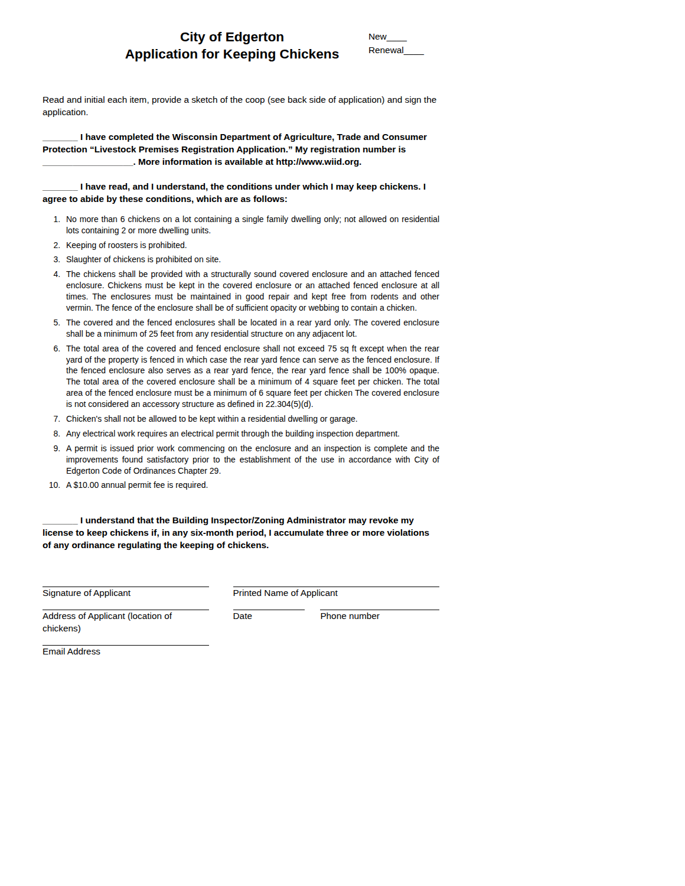City of Edgerton
Application for Keeping Chickens
New____
Renewal____
Read and initial each item, provide a sketch of the coop (see back side of application) and sign the application.
_______ I have completed the Wisconsin Department of Agriculture, Trade and Consumer Protection “Livestock Premises Registration Application.” My registration number is __________________. More information is available at http://www.wiid.org.
_______ I have read, and I understand, the conditions under which I may keep chickens. I agree to abide by these conditions, which are as follows:
No more than 6 chickens on a lot containing a single family dwelling only; not allowed on residential lots containing 2 or more dwelling units.
Keeping of roosters is prohibited.
Slaughter of chickens is prohibited on site.
The chickens shall be provided with a structurally sound covered enclosure and an attached fenced enclosure. Chickens must be kept in the covered enclosure or an attached fenced enclosure at all times. The enclosures must be maintained in good repair and kept free from rodents and other vermin. The fence of the enclosure shall be of sufficient opacity or webbing to contain a chicken.
The covered and the fenced enclosures shall be located in a rear yard only. The covered enclosure shall be a minimum of 25 feet from any residential structure on any adjacent lot.
The total area of the covered and fenced enclosure shall not exceed 75 sq ft except when the rear yard of the property is fenced in which case the rear yard fence can serve as the fenced enclosure. If the fenced enclosure also serves as a rear yard fence, the rear yard fence shall be 100% opaque. The total area of the covered enclosure shall be a minimum of 4 square feet per chicken. The total area of the fenced enclosure must be a minimum of 6 square feet per chicken The covered enclosure is not considered an accessory structure as defined in 22.304(5)(d).
Chicken's shall not be allowed to be kept within a residential dwelling or garage.
Any electrical work requires an electrical permit through the building inspection department.
A permit is issued prior work commencing on the enclosure and an inspection is complete and the improvements found satisfactory prior to the establishment of the use in accordance with City of Edgerton Code of Ordinances Chapter 29.
A $10.00 annual permit fee is required.
_______ I understand that the Building Inspector/Zoning Administrator may revoke my license to keep chickens if, in any six-month period, I accumulate three or more violations of any ordinance regulating the keeping of chickens.
| Signature of Applicant | | Printed Name of Applicant |
| Address of Applicant (location of chickens) | | Date | | Phone number |
| Email Address | | |